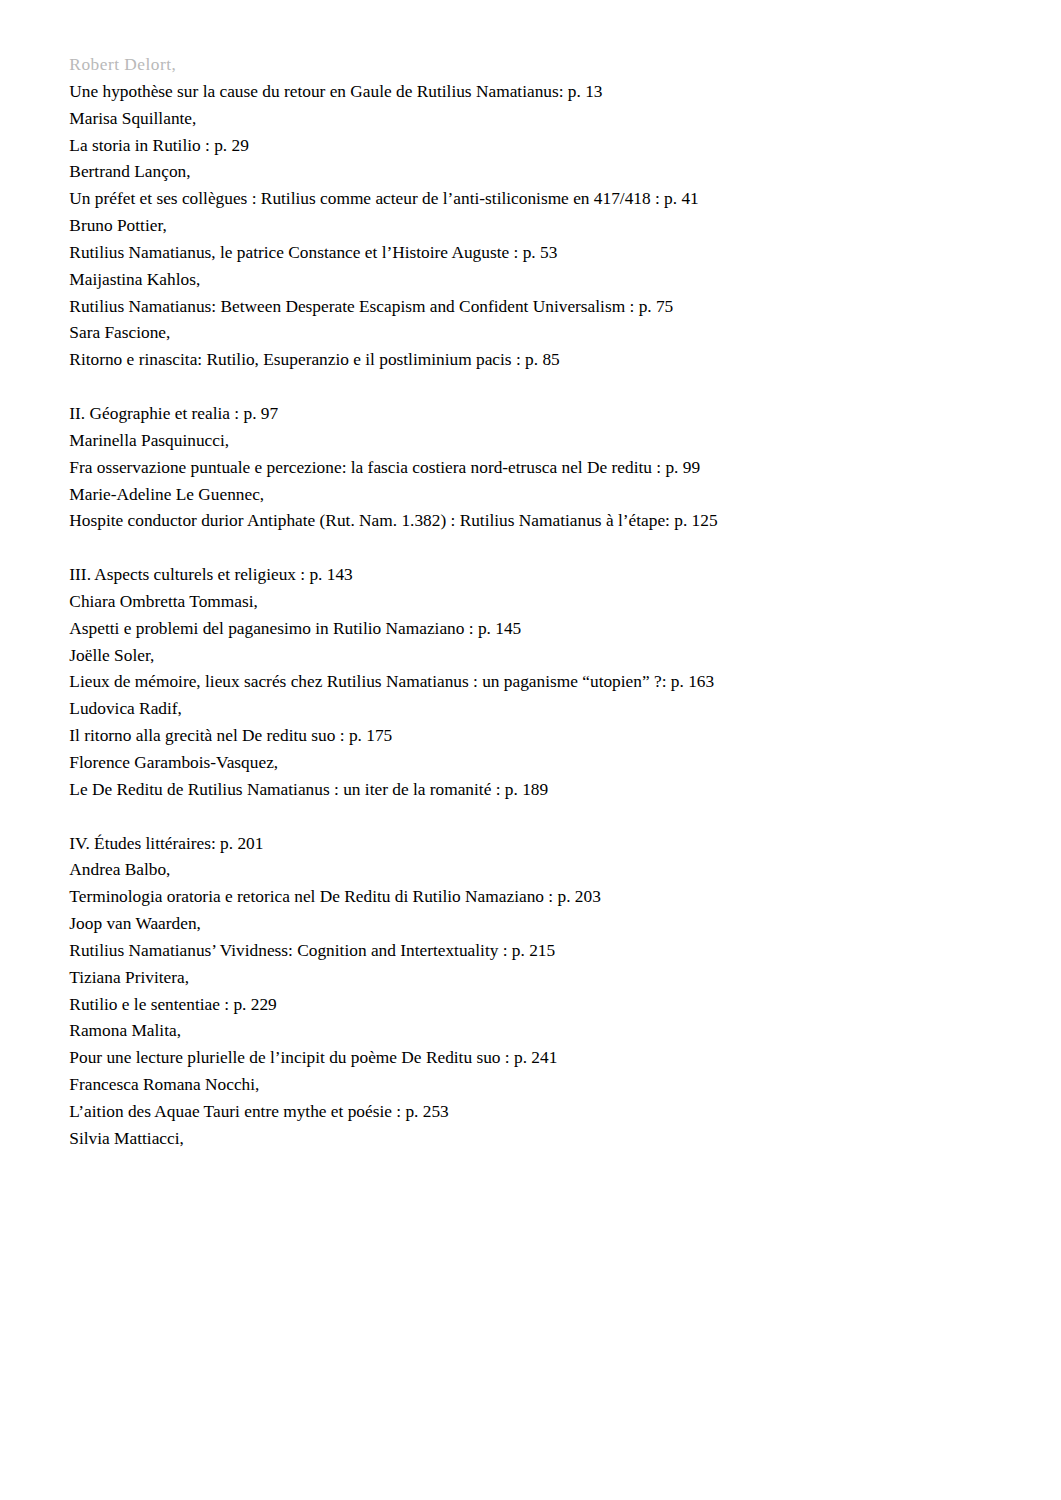Robert Delort,
Une hypothèse sur la cause du retour en Gaule de Rutilius Namatianus: p. 13
Marisa Squillante,
La storia in Rutilio : p. 29
Bertrand Lançon,
Un préfet et ses collègues : Rutilius comme acteur de l’anti-stiliconisme en 417/418 : p. 41
Bruno Pottier,
Rutilius Namatianus, le patrice Constance et l’Histoire Auguste : p. 53
Maijastina Kahlos,
Rutilius Namatianus: Between Desperate Escapism and Confident Universalism : p. 75
Sara Fascione,
Ritorno e rinascita: Rutilio, Esuperanzio e il postliminium pacis : p. 85
II. Géographie et realia : p. 97
Marinella Pasquinucci,
Fra osservazione puntuale e percezione: la fascia costiera nord-etrusca nel De reditu : p. 99
Marie-Adeline Le Guennec,
Hospite conductor durior Antiphate (Rut. Nam. 1.382) : Rutilius Namatianus à l’étape: p. 125
III. Aspects culturels et religieux : p. 143
Chiara Ombretta Tommasi,
Aspetti e problemi del paganesimo in Rutilio Namaziano : p. 145
Joëlle Soler,
Lieux de mémoire, lieux sacrés chez Rutilius Namatianus : un paganisme “utopien” ?: p. 163
Ludovica Radif,
Il ritorno alla grecità nel De reditu suo : p. 175
Florence Garambois-Vasquez,
Le De Reditu de Rutilius Namatianus : un iter de la romanité : p. 189
IV. Études littéraires: p. 201
Andrea Balbo,
Terminologia oratoria e retorica nel De Reditu di Rutilio Namaziano : p. 203
Joop van Waarden,
Rutilius Namatianus’ Vividness: Cognition and Intertextuality : p. 215
Tiziana Privitera,
Rutilio e le sententiae : p. 229
Ramona Malita,
Pour une lecture plurielle de l’incipit du poème De Reditu suo : p. 241
Francesca Romana Nocchi,
L’aition des Aquae Tauri entre mythe et poésie : p. 253
Silvia Mattiacci,